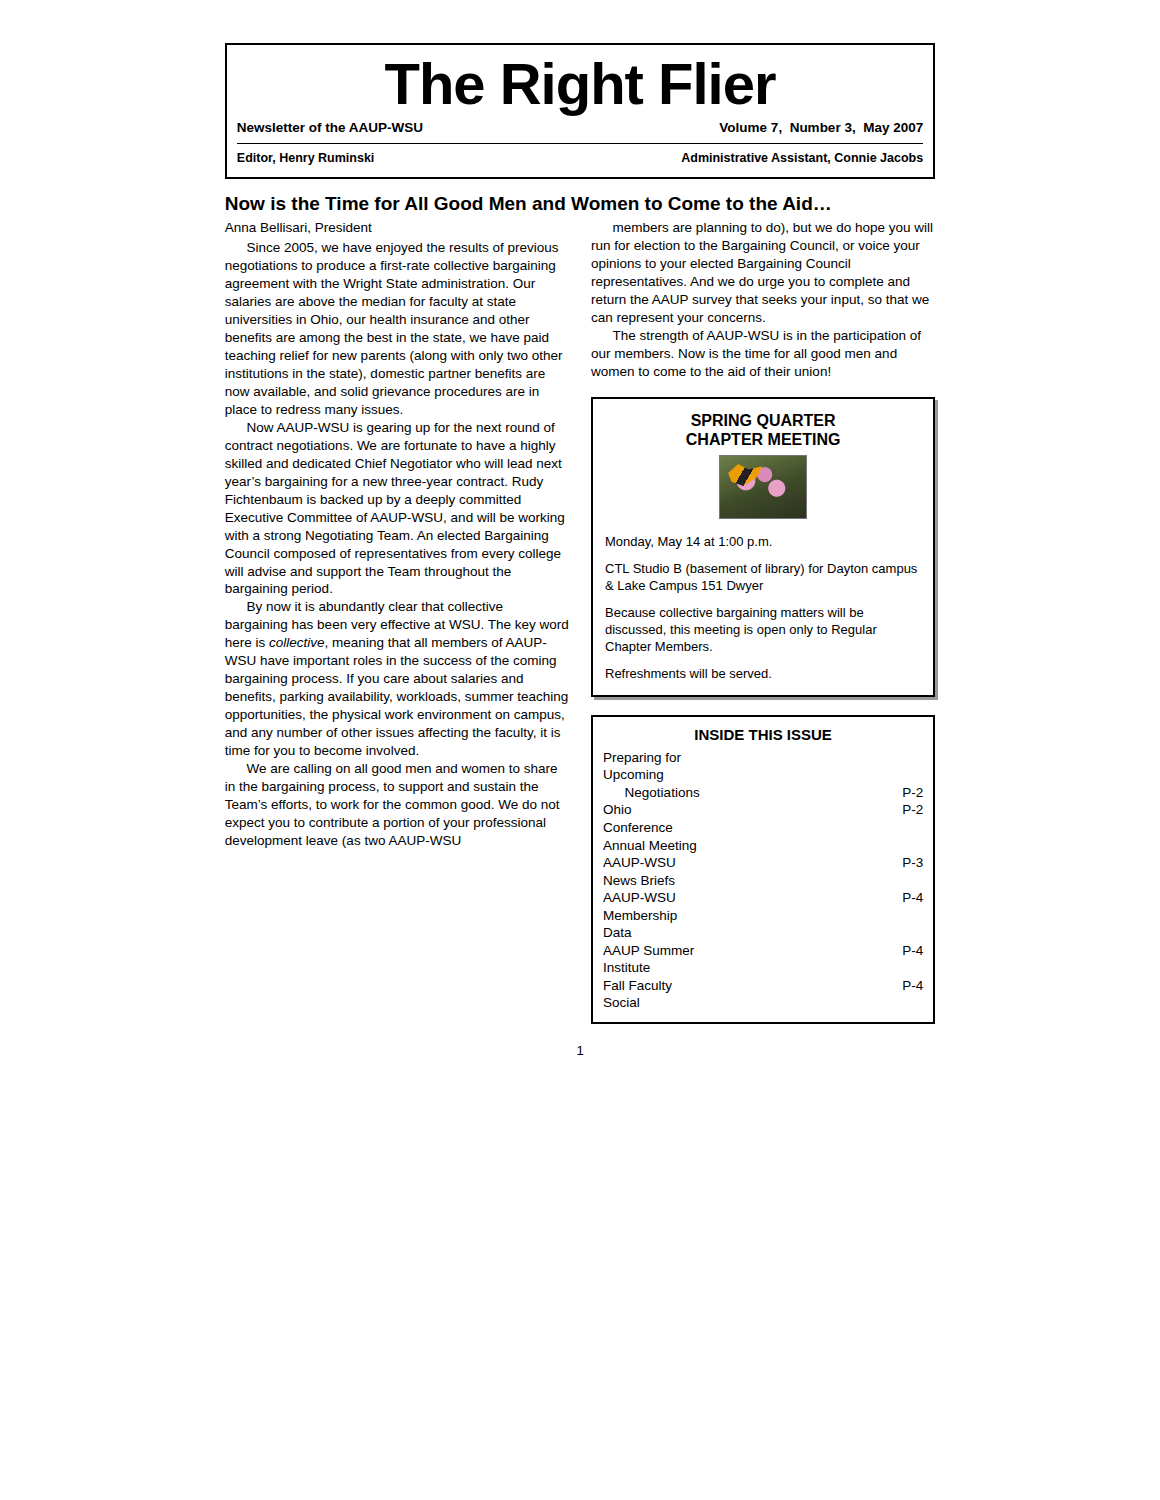The Right Flier
Newsletter of the AAUP-WSU Volume 7, Number 3, May 2007
Editor, Henry Ruminski Administrative Assistant, Connie Jacobs
Now is the Time for All Good Men and Women to Come to the Aid…
Anna Bellisari, President
Since 2005, we have enjoyed the results of previous negotiations to produce a first-rate collective bargaining agreement with the Wright State administration. Our salaries are above the median for faculty at state universities in Ohio, our health insurance and other benefits are among the best in the state, we have paid teaching relief for new parents (along with only two other institutions in the state), domestic partner benefits are now available, and solid grievance procedures are in place to redress many issues.
Now AAUP-WSU is gearing up for the next round of contract negotiations. We are fortunate to have a highly skilled and dedicated Chief Negotiator who will lead next year’s bargaining for a new three-year contract. Rudy Fichtenbaum is backed up by a deeply committed Executive Committee of AAUP-WSU, and will be working with a strong Negotiating Team. An elected Bargaining Council composed of representatives from every college will advise and support the Team throughout the bargaining period.
By now it is abundantly clear that collective bargaining has been very effective at WSU. The key word here is collective, meaning that all members of AAUP-WSU have important roles in the success of the coming bargaining process. If you care about salaries and benefits, parking availability, workloads, summer teaching opportunities, the physical work environment on campus, and any number of other issues affecting the faculty, it is time for you to become involved.
We are calling on all good men and women to share in the bargaining process, to support and sustain the Team’s efforts, to work for the common good. We do not expect you to contribute a portion of your professional development leave (as two AAUP-WSU
members are planning to do), but we do hope you will run for election to the Bargaining Council, or voice your opinions to your elected Bargaining Council representatives. And we do urge you to complete and return the AAUP survey that seeks your input, so that we can represent your concerns.
The strength of AAUP-WSU is in the participation of our members. Now is the time for all good men and women to come to the aid of their union!
SPRING QUARTER
CHAPTER MEETING
Monday, May 14 at 1:00 p.m.
CTL Studio B (basement of library) for Dayton campus & Lake Campus 151 Dwyer
Because collective bargaining matters will be discussed, this meeting is open only to Regular Chapter Members.
Refreshments will be served.
INSIDE THIS ISSUE
| Preparing for Upcoming | |
| Negotiations | P-2 |
| Ohio Conference Annual Meeting | P-2 |
| AAUP-WSU News Briefs | P-3 |
| AAUP-WSU Membership Data | P-4 |
| AAUP Summer Institute | P-4 |
| Fall Faculty Social | P-4 |
1